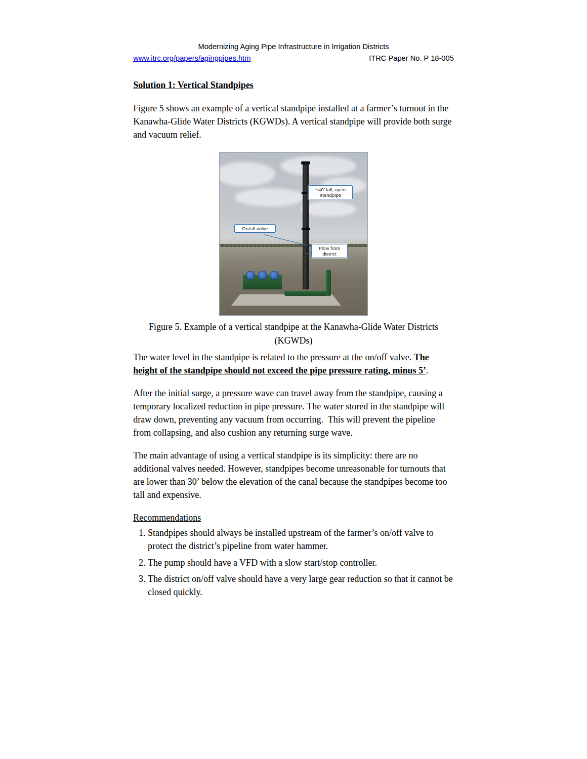Modernizing Aging Pipe Infrastructure in Irrigation Districts
www.itrc.org/papers/agingpipes.htm ITRC Paper No. P 18-005
Solution 1: Vertical Standpipes
Figure 5 shows an example of a vertical standpipe installed at a farmer’s turnout in the Kanawha-Glide Water Districts (KGWDs). A vertical standpipe will provide both surge and vacuum relief.
~40’ tall, open standpipe
On/off valve
Flow from district
Figure 5. Example of a vertical standpipe at the Kanawha-Glide Water Districts (KGWDs)
The water level in the standpipe is related to the pressure at the on/off valve. The height of the standpipe should not exceed the pipe pressure rating, minus 5’.
After the initial surge, a pressure wave can travel away from the standpipe, causing a temporary localized reduction in pipe pressure. The water stored in the standpipe will draw down, preventing any vacuum from occurring. This will prevent the pipeline from collapsing, and also cushion any returning surge wave.
The main advantage of using a vertical standpipe is its simplicity: there are no additional valves needed. However, standpipes become unreasonable for turnouts that are lower than 30’ below the elevation of the canal because the standpipes become too tall and expensive.
Recommendations
Standpipes should always be installed upstream of the farmer’s on/off valve to protect the district’s pipeline from water hammer.
The pump should have a VFD with a slow start/stop controller.
The district on/off valve should have a very large gear reduction so that it cannot be closed quickly.